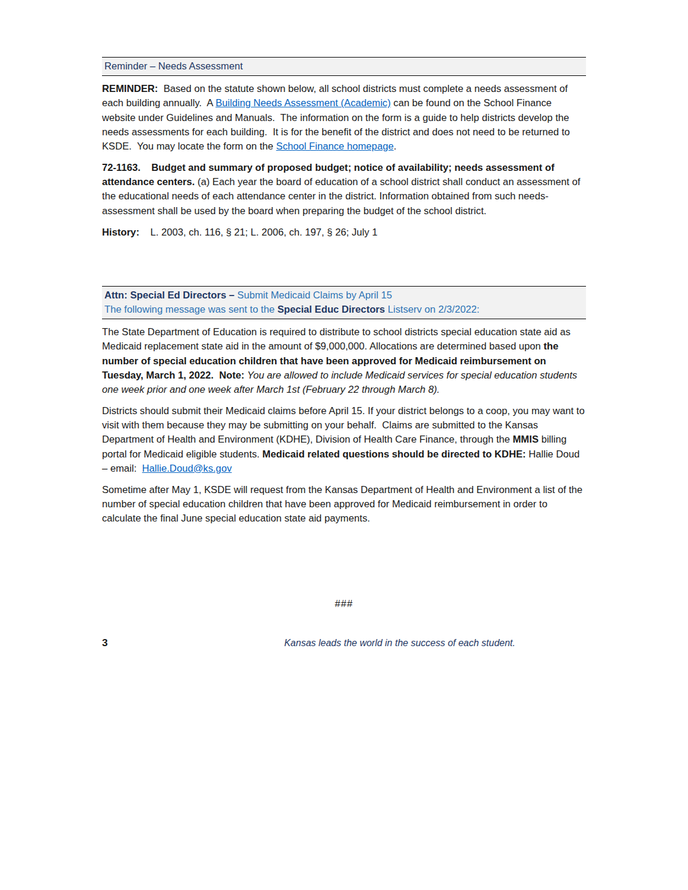Reminder – Needs Assessment
REMINDER: Based on the statute shown below, all school districts must complete a needs assessment of each building annually. A Building Needs Assessment (Academic) can be found on the School Finance website under Guidelines and Manuals. The information on the form is a guide to help districts develop the needs assessments for each building. It is for the benefit of the district and does not need to be returned to KSDE. You may locate the form on the School Finance homepage.
72-1163. Budget and summary of proposed budget; notice of availability; needs assessment of attendance centers. (a) Each year the board of education of a school district shall conduct an assessment of the educational needs of each attendance center in the district. Information obtained from such needs-assessment shall be used by the board when preparing the budget of the school district.
History: L. 2003, ch. 116, § 21; L. 2006, ch. 197, § 26; July 1
Attn: Special Ed Directors – Submit Medicaid Claims by April 15
The following message was sent to the Special Educ Directors Listserv on 2/3/2022:
The State Department of Education is required to distribute to school districts special education state aid as Medicaid replacement state aid in the amount of $9,000,000. Allocations are determined based upon the number of special education children that have been approved for Medicaid reimbursement on Tuesday, March 1, 2022. Note: You are allowed to include Medicaid services for special education students one week prior and one week after March 1st (February 22 through March 8).
Districts should submit their Medicaid claims before April 15. If your district belongs to a coop, you may want to visit with them because they may be submitting on your behalf. Claims are submitted to the Kansas Department of Health and Environment (KDHE), Division of Health Care Finance, through the MMIS billing portal for Medicaid eligible students. Medicaid related questions should be directed to KDHE: Hallie Doud – email: Hallie.Doud@ks.gov
Sometime after May 1, KSDE will request from the Kansas Department of Health and Environment a list of the number of special education children that have been approved for Medicaid reimbursement in order to calculate the final June special education state aid payments.
###
3 Kansas leads the world in the success of each student.